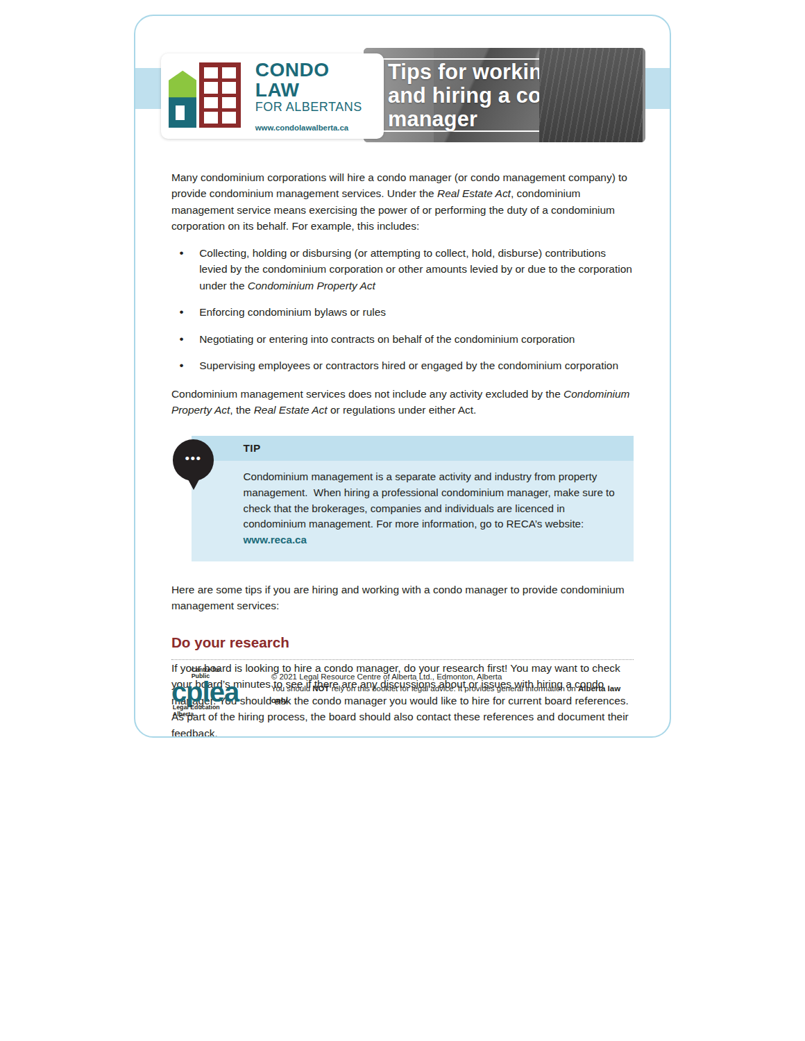Tips for working with
and hiring a condo
manager
CONDO LAW
FOR ALBERTANS
www.condolawalberta.ca
Many condominium corporations will hire a condo manager (or condo management company) to provide condominium management services. Under the Real Estate Act, condominium management service means exercising the power of or performing the duty of a condominium corporation on its behalf. For example, this includes:
Collecting, holding or disbursing (or attempting to collect, hold, disburse) contributions levied by the condominium corporation or other amounts levied by or due to the corporation under the Condominium Property Act
Enforcing condominium bylaws or rules
Negotiating or entering into contracts on behalf of the condominium corporation
Supervising employees or contractors hired or engaged by the condominium corporation
Condominium management services does not include any activity excluded by the Condominium Property Act, the Real Estate Act or regulations under either Act.
•••
TIP
Condominium management is a separate activity and industry from property management. When hiring a professional condominium manager, make sure to check that the brokerages, companies and individuals are licenced in condominium management. For more information, go to RECA’s website: www.reca.ca
Here are some tips if you are hiring and working with a condo manager to provide condominium management services:
Do your research
If your board is looking to hire a condo manager, do your research first! You may want to check your board’s minutes to see if there are any discussions about or issues with hiring a condo manager. You should ask the condo manager you would like to hire for current board references. As part of the hiring process, the board should also contact these references and document their feedback.
Centre for
Public
cplea
Legal Education
Alberta
© 2021 Legal Resource Centre of Alberta Ltd., Edmonton, Alberta
You should NOT rely on this booklet for legal advice. It provides general information on Alberta law only.